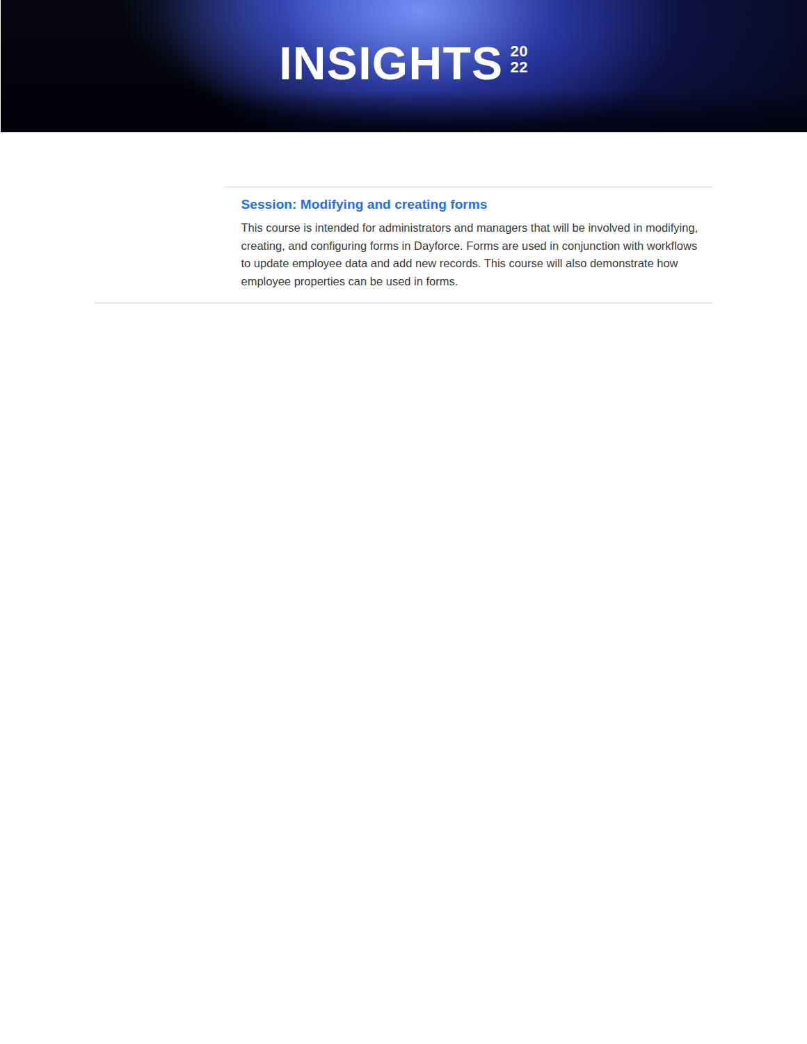INSIGHTS 2022
Session: Modifying and creating forms
This course is intended for administrators and managers that will be involved in modifying, creating, and configuring forms in Dayforce. Forms are used in conjunction with workflows to update employee data and add new records. This course will also demonstrate how employee properties can be used in forms.